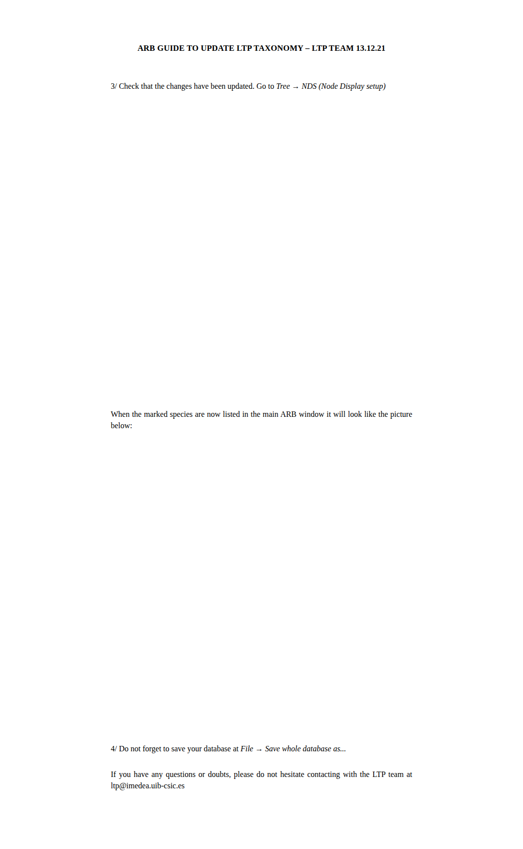ARB Guide to Update LTP Taxonomy – LTP Team 13.12.21
3/ Check that the changes have been updated. Go to Tree → NDS (Node Display setup)
When the marked species are now listed in the main ARB window it will look like the picture below:
4/ Do not forget to save your database at File → Save whole database as...
If you have any questions or doubts, please do not hesitate contacting with the LTP team at ltp@imedea.uib-csic.es